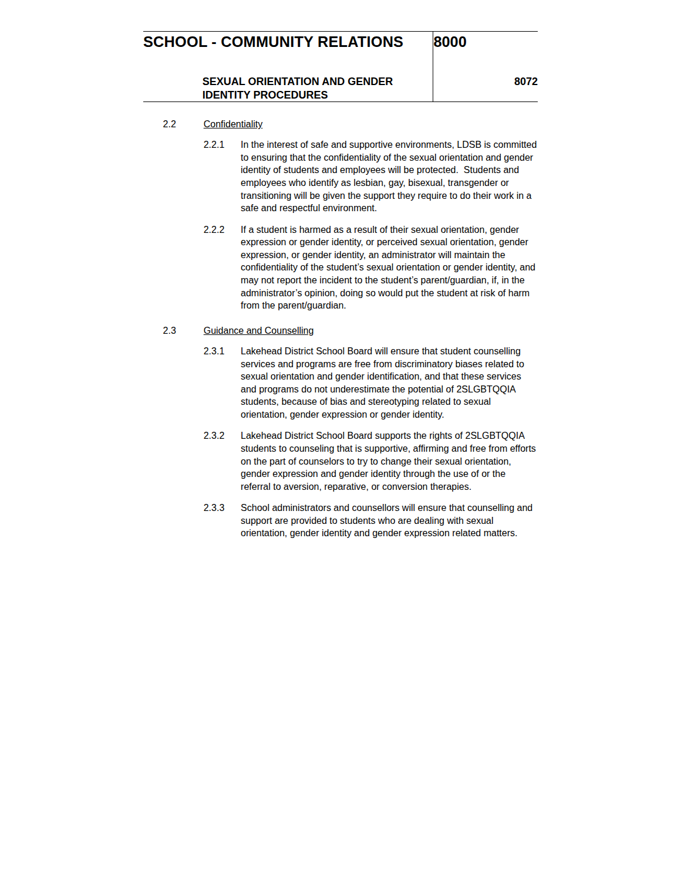| SCHOOL - COMMUNITY RELATIONS SEXUAL ORIENTATION AND GENDER IDENTITY PROCEDURES | 8000 8072 |
2.2
Confidentiality
2.2.1
In the interest of safe and supportive environments, LDSB is committed to ensuring that the confidentiality of the sexual orientation and gender identity of students and employees will be protected. Students and employees who identify as lesbian, gay, bisexual, transgender or transitioning will be given the support they require to do their work in a safe and respectful environment.
2.2.2
If a student is harmed as a result of their sexual orientation, gender expression or gender identity, or perceived sexual orientation, gender expression, or gender identity, an administrator will maintain the confidentiality of the student’s sexual orientation or gender identity, and may not report the incident to the student’s parent/guardian, if, in the administrator’s opinion, doing so would put the student at risk of harm from the parent/guardian.
2.3
Guidance and Counselling
2.3.1
Lakehead District School Board will ensure that student counselling services and programs are free from discriminatory biases related to sexual orientation and gender identification, and that these services and programs do not underestimate the potential of 2SLGBTQQIA students, because of bias and stereotyping related to sexual orientation, gender expression or gender identity.
2.3.2
Lakehead District School Board supports the rights of 2SLGBTQQIA students to counseling that is supportive, affirming and free from efforts on the part of counselors to try to change their sexual orientation, gender expression and gender identity through the use of or the referral to aversion, reparative, or conversion therapies.
2.3.3
School administrators and counsellors will ensure that counselling and support are provided to students who are dealing with sexual orientation, gender identity and gender expression related matters.